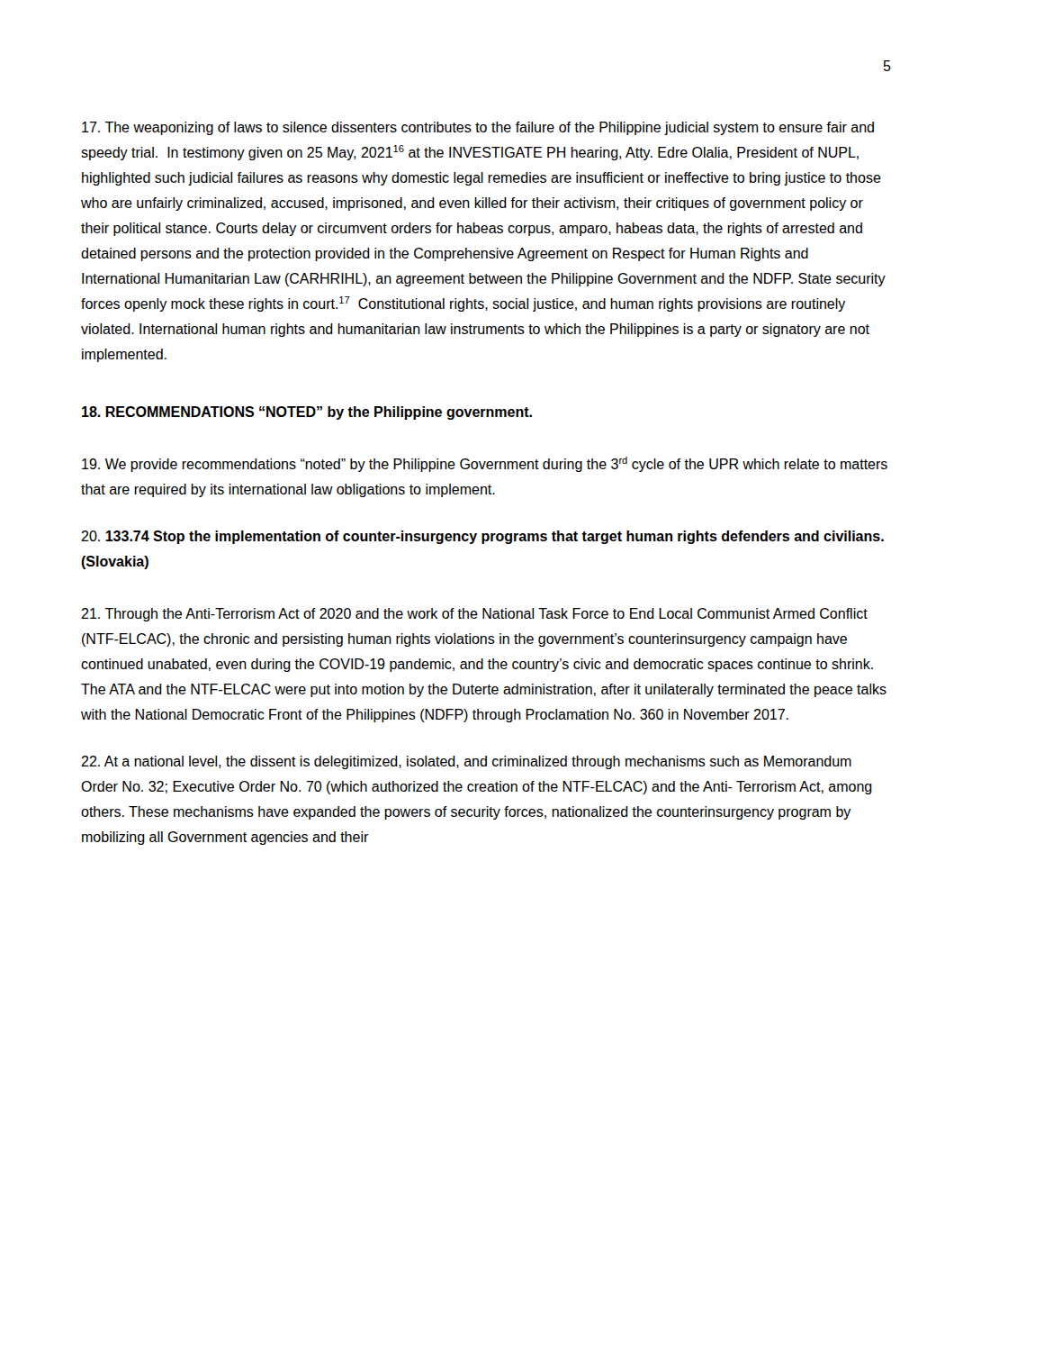5
17. The weaponizing of laws to silence dissenters contributes to the failure of the Philippine judicial system to ensure fair and speedy trial. In testimony given on 25 May, 202116 at the INVESTIGATE PH hearing, Atty. Edre Olalia, President of NUPL, highlighted such judicial failures as reasons why domestic legal remedies are insufficient or ineffective to bring justice to those who are unfairly criminalized, accused, imprisoned, and even killed for their activism, their critiques of government policy or their political stance. Courts delay or circumvent orders for habeas corpus, amparo, habeas data, the rights of arrested and detained persons and the protection provided in the Comprehensive Agreement on Respect for Human Rights and International Humanitarian Law (CARHRIHL), an agreement between the Philippine Government and the NDFP. State security forces openly mock these rights in court.17 Constitutional rights, social justice, and human rights provisions are routinely violated. International human rights and humanitarian law instruments to which the Philippines is a party or signatory are not implemented.
18. RECOMMENDATIONS “NOTED” by the Philippine government.
19. We provide recommendations “noted” by the Philippine Government during the 3rd cycle of the UPR which relate to matters that are required by its international law obligations to implement.
20. 133.74 Stop the implementation of counter-insurgency programs that target human rights defenders and civilians. (Slovakia)
21. Through the Anti-Terrorism Act of 2020 and the work of the National Task Force to End Local Communist Armed Conflict (NTF-ELCAC), the chronic and persisting human rights violations in the government’s counterinsurgency campaign have continued unabated, even during the COVID-19 pandemic, and the country’s civic and democratic spaces continue to shrink. The ATA and the NTF-ELCAC were put into motion by the Duterte administration, after it unilaterally terminated the peace talks with the National Democratic Front of the Philippines (NDFP) through Proclamation No. 360 in November 2017.
22. At a national level, the dissent is delegitimized, isolated, and criminalized through mechanisms such as Memorandum Order No. 32; Executive Order No. 70 (which authorized the creation of the NTF-ELCAC) and the Anti- Terrorism Act, among others. These mechanisms have expanded the powers of security forces, nationalized the counterinsurgency program by mobilizing all Government agencies and their